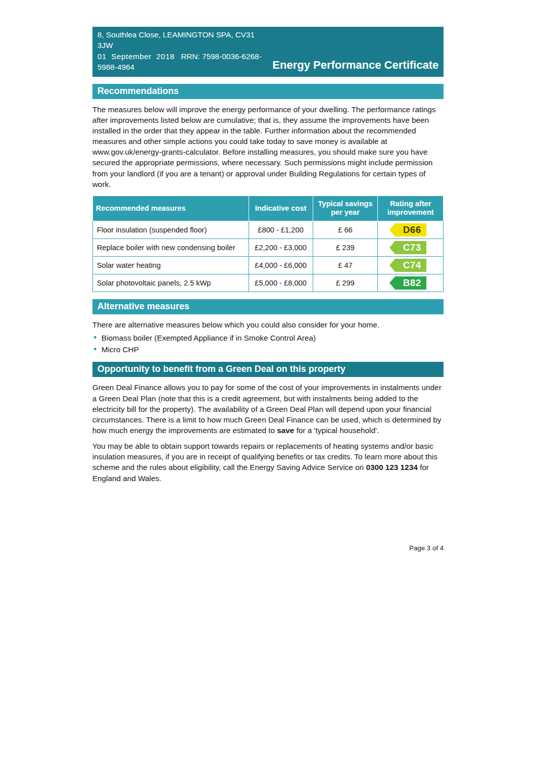8, Southlea Close, LEAMINGTON SPA, CV31 3JW 01 September 2018 RRN: 7598-0036-6268-5988-4964
Energy Performance Certificate
Recommendations
The measures below will improve the energy performance of your dwelling. The performance ratings after improvements listed below are cumulative; that is, they assume the improvements have been installed in the order that they appear in the table. Further information about the recommended measures and other simple actions you could take today to save money is available at www.gov.uk/energy-grants-calculator. Before installing measures, you should make sure you have secured the appropriate permissions, where necessary. Such permissions might include permission from your landlord (if you are a tenant) or approval under Building Regulations for certain types of work.
| Recommended measures | Indicative cost | Typical savings per year | Rating after improvement |
| --- | --- | --- | --- |
| Floor insulation (suspended floor) | £800 - £1,200 | £ 66 | D66 |
| Replace boiler with new condensing boiler | £2,200 - £3,000 | £ 239 | C73 |
| Solar water heating | £4,000 - £6,000 | £ 47 | C74 |
| Solar photovoltaic panels, 2.5 kWp | £5,000 - £8,000 | £ 299 | B82 |
Alternative measures
There are alternative measures below which you could also consider for your home.
Biomass boiler (Exempted Appliance if in Smoke Control Area)
Micro CHP
Opportunity to benefit from a Green Deal on this property
Green Deal Finance allows you to pay for some of the cost of your improvements in instalments under a Green Deal Plan (note that this is a credit agreement, but with instalments being added to the electricity bill for the property). The availability of a Green Deal Plan will depend upon your financial circumstances. There is a limit to how much Green Deal Finance can be used, which is determined by how much energy the improvements are estimated to save for a 'typical household'.
You may be able to obtain support towards repairs or replacements of heating systems and/or basic insulation measures, if you are in receipt of qualifying benefits or tax credits. To learn more about this scheme and the rules about eligibility, call the Energy Saving Advice Service on 0300 123 1234 for England and Wales.
Page 3 of 4